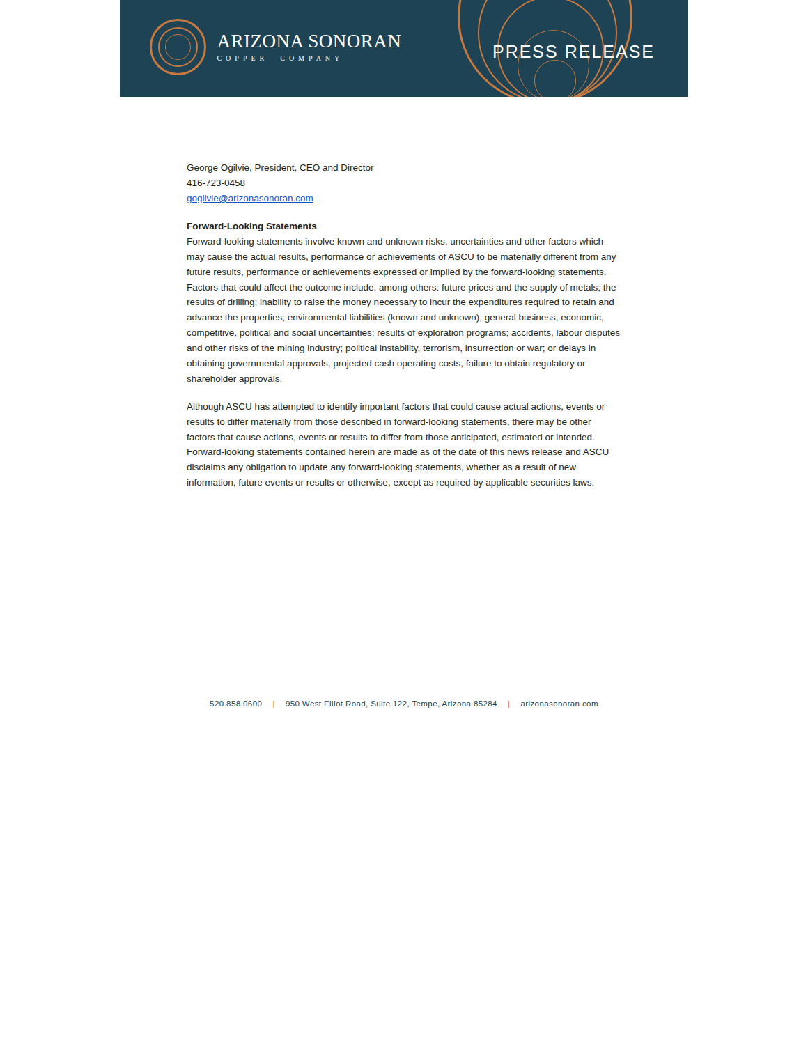ARIZONA SONORAN
COPPER COMPANY
PRESS RELEASE
George Ogilvie, President, CEO and Director
416-723-0458
gogilvie@arizonasonoran.com
Forward-Looking Statements
Forward-looking statements involve known and unknown risks, uncertainties and other factors which may cause the actual results, performance or achievements of ASCU to be materially different from any future results, performance or achievements expressed or implied by the forward-looking statements. Factors that could affect the outcome include, among others: future prices and the supply of metals; the results of drilling; inability to raise the money necessary to incur the expenditures required to retain and advance the properties; environmental liabilities (known and unknown); general business, economic, competitive, political and social uncertainties; results of exploration programs; accidents, labour disputes and other risks of the mining industry; political instability, terrorism, insurrection or war; or delays in obtaining governmental approvals, projected cash operating costs, failure to obtain regulatory or shareholder approvals.
Although ASCU has attempted to identify important factors that could cause actual actions, events or results to differ materially from those described in forward-looking statements, there may be other factors that cause actions, events or results to differ from those anticipated, estimated or intended. Forward-looking statements contained herein are made as of the date of this news release and ASCU disclaims any obligation to update any forward-looking statements, whether as a result of new information, future events or results or otherwise, except as required by applicable securities laws.
520.858.0600 | 950 West Elliot Road, Suite 122, Tempe, Arizona 85284 | arizonasonoran.com